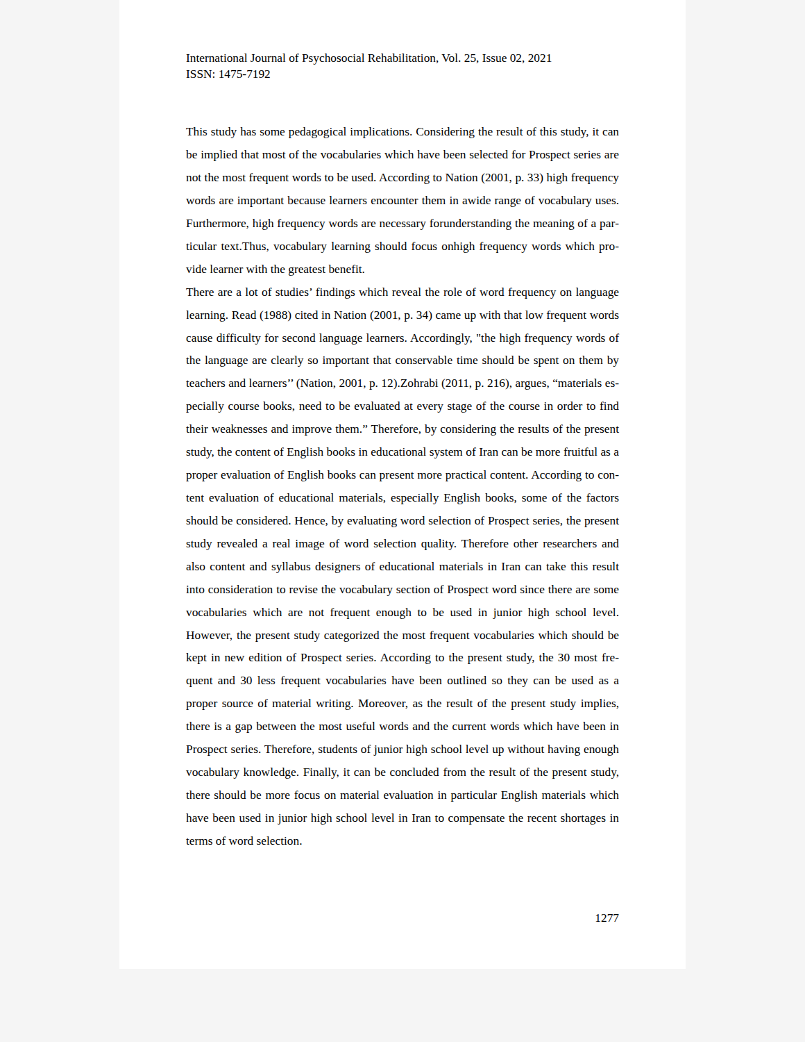International Journal of Psychosocial Rehabilitation, Vol. 25, Issue 02, 2021
ISSN: 1475-7192
This study has some pedagogical implications. Considering the result of this study, it can be implied that most of the vocabularies which have been selected for Prospect series are not the most frequent words to be used. According to Nation (2001, p. 33) high frequency words are important because learners encounter them in awide range of vocabulary uses. Furthermore, high frequency words are necessary forunderstanding the meaning of a particular text.Thus, vocabulary learning should focus onhigh frequency words which provide learner with the greatest benefit.
There are a lot of studies’ findings which reveal the role of word frequency on language learning. Read (1988) cited in Nation (2001, p. 34) came up with that low frequent words cause difficulty for second language learners. Accordingly, "the high frequency words of the language are clearly so important that conservable time should be spent on them by teachers and learners’’ (Nation, 2001, p. 12).Zohrabi (2011, p. 216), argues, “materials especially course books, need to be evaluated at every stage of the course in order to find their weaknesses and improve them.” Therefore, by considering the results of the present study, the content of English books in educational system of Iran can be more fruitful as a proper evaluation of English books can present more practical content. According to content evaluation of educational materials, especially English books, some of the factors should be considered. Hence, by evaluating word selection of Prospect series, the present study revealed a real image of word selection quality. Therefore other researchers and also content and syllabus designers of educational materials in Iran can take this result into consideration to revise the vocabulary section of Prospect word since there are some vocabularies which are not frequent enough to be used in junior high school level. However, the present study categorized the most frequent vocabularies which should be kept in new edition of Prospect series. According to the present study, the 30 most frequent and 30 less frequent vocabularies have been outlined so they can be used as a proper source of material writing. Moreover, as the result of the present study implies, there is a gap between the most useful words and the current words which have been in Prospect series. Therefore, students of junior high school level up without having enough vocabulary knowledge. Finally, it can be concluded from the result of the present study, there should be more focus on material evaluation in particular English materials which have been used in junior high school level in Iran to compensate the recent shortages in terms of word selection.
1277